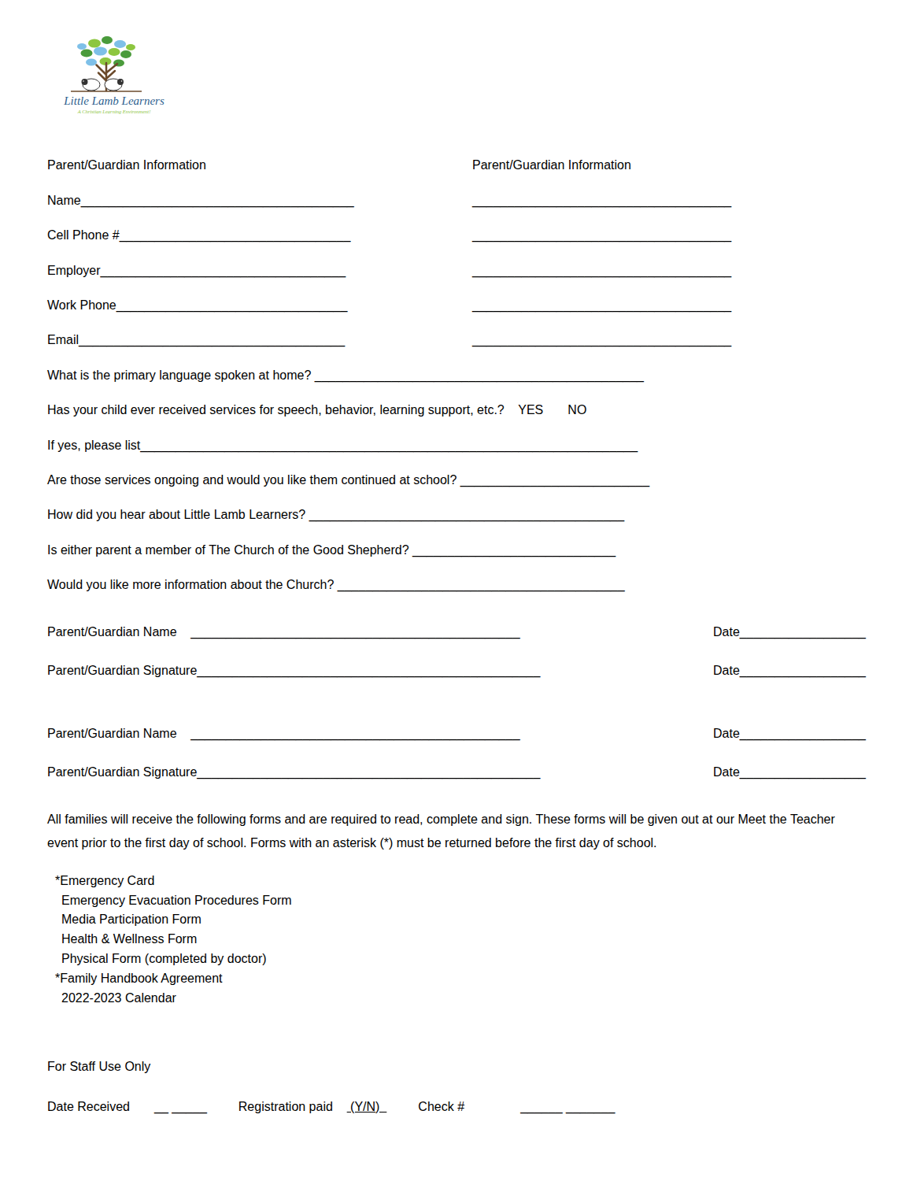Little Lamb Learners A Christian Learning Environment!
Parent/Guardian Information
Name_______________________________________
Cell Phone #_________________________________
Employer___________________________________
Work Phone_________________________________
Email______________________________________
Parent/Guardian Information
_____________________________________
_____________________________________
_____________________________________
_____________________________________
_____________________________________
What is the primary language spoken at home? _______________________________________________
Has your child ever received services for speech, behavior, learning support, etc.? YES NO
If yes, please list_______________________________________________________________________
Are those services ongoing and would you like them continued at school? ___________________________
How did you hear about Little Lamb Learners? _____________________________________________
Is either parent a member of The Church of the Good Shepherd? _____________________________
Would you like more information about the Church? _________________________________________
Parent/Guardian Name _______________________________________________ Date__________________
Parent/Guardian Signature_________________________________________________ Date__________________
Parent/Guardian Name _______________________________________________ Date__________________
Parent/Guardian Signature_________________________________________________ Date__________________
All families will receive the following forms and are required to read, complete and sign. These forms will be given out at our Meet the Teacher event prior to the first day of school. Forms with an asterisk (*) must be returned before the first day of school.
*Emergency Card
Emergency Evacuation Procedures Form
Media Participation Form
Health & Wellness Form
Physical Form (completed by doctor)
*Family Handbook Agreement
2022-2023 Calendar
For Staff Use Only
Date Received __ _____ Registration paid (Y/N) Check # ______ _______